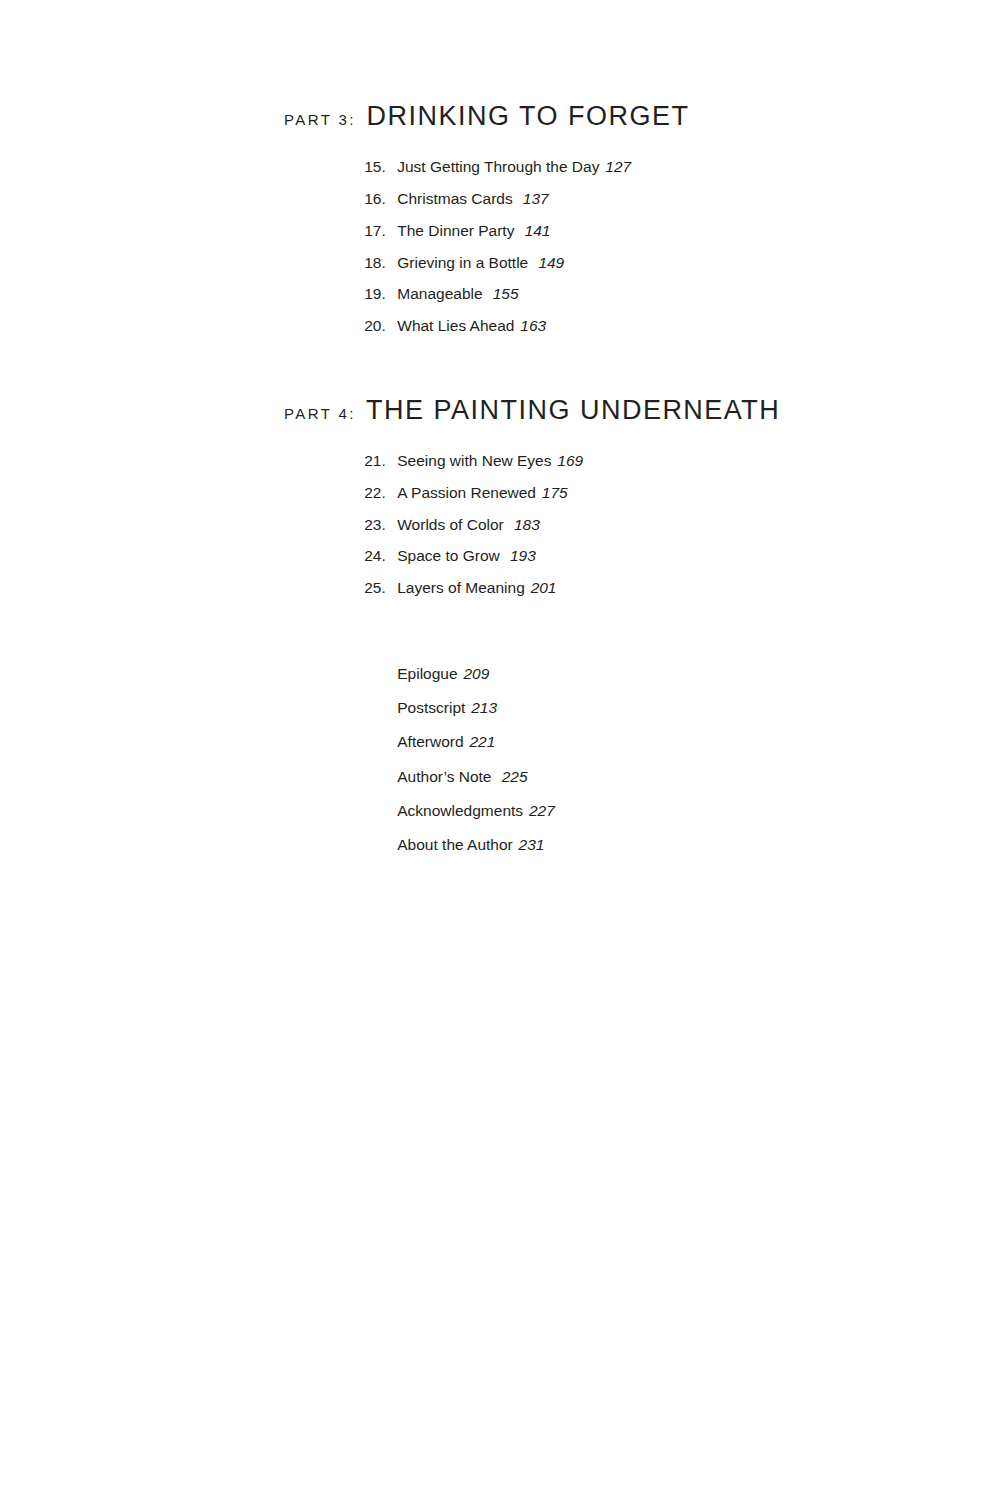PART 3: DRINKING TO FORGET
15. Just Getting Through the Day 127
16. Christmas Cards 137
17. The Dinner Party 141
18. Grieving in a Bottle 149
19. Manageable 155
20. What Lies Ahead 163
PART 4: THE PAINTING UNDERNEATH
21. Seeing with New Eyes 169
22. A Passion Renewed 175
23. Worlds of Color 183
24. Space to Grow 193
25. Layers of Meaning 201
Epilogue 209
Postscript 213
Afterword 221
Author’s Note 225
Acknowledgments 227
About the Author 231